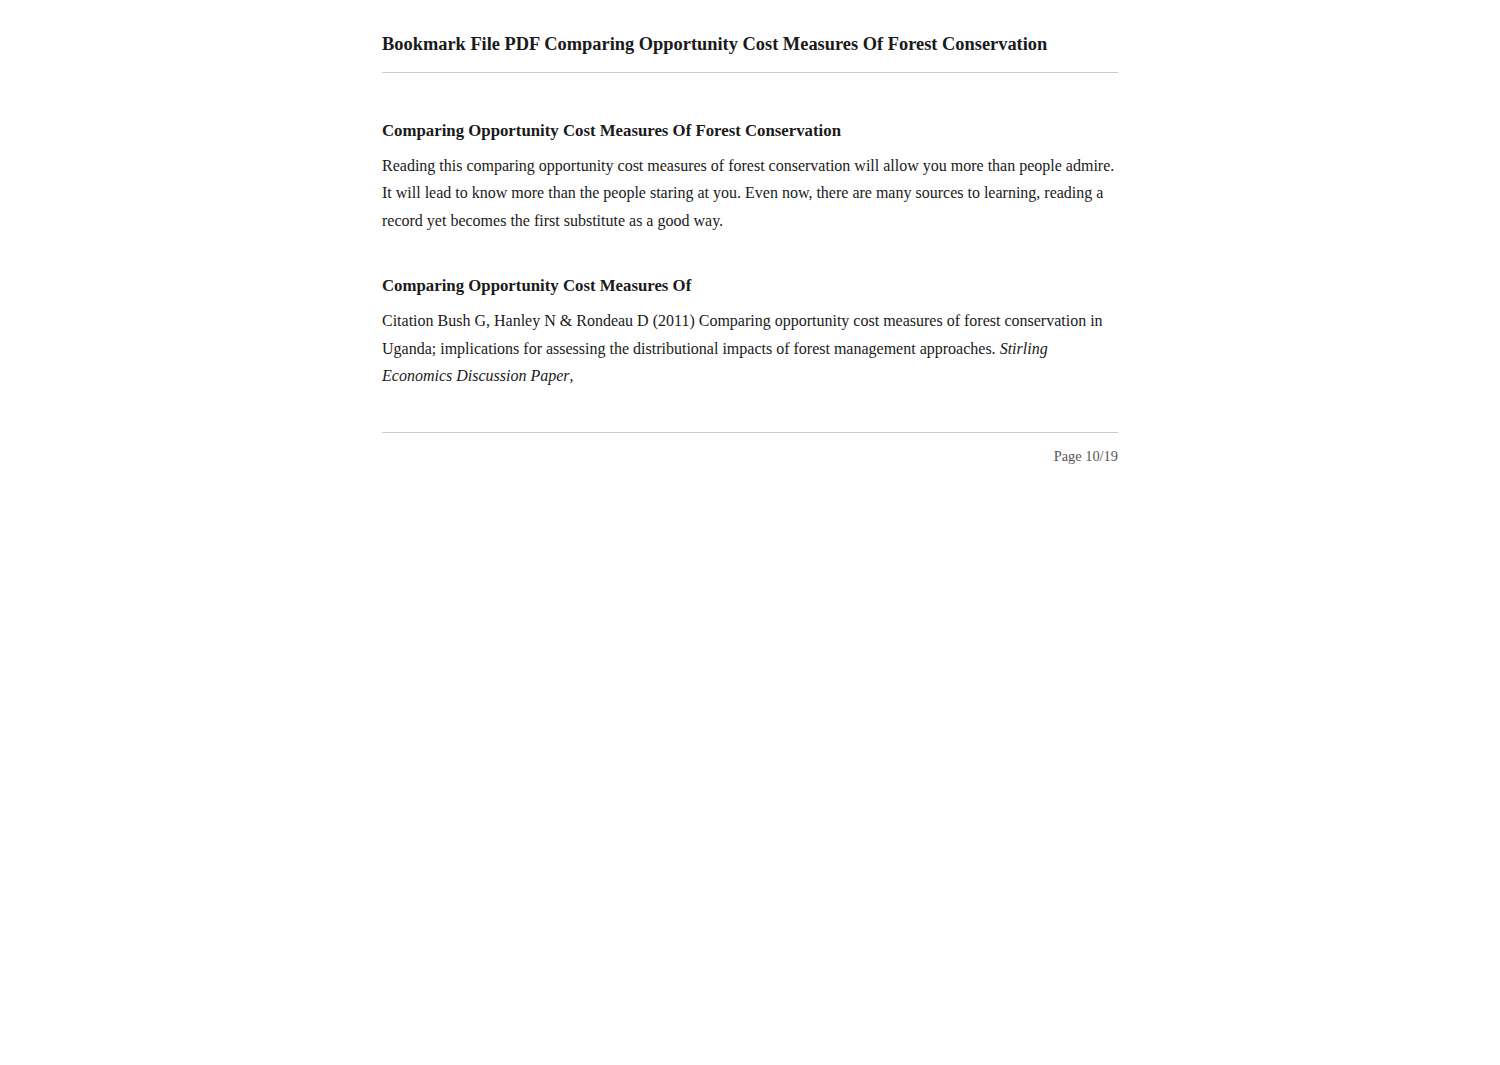Bookmark File PDF Comparing Opportunity Cost Measures Of Forest Conservation
Comparing Opportunity Cost Measures Of Forest Conservation
Reading this comparing opportunity cost measures of forest conservation will allow you more than people admire. It will lead to know more than the people staring at you. Even now, there are many sources to learning, reading a record yet becomes the first substitute as a good way.
Comparing Opportunity Cost Measures Of
Citation Bush G, Hanley N & Rondeau D (2011) Comparing opportunity cost measures of forest conservation in Uganda; implications for assessing the distributional impacts of forest management approaches. Stirling Economics Discussion Paper,
Page 10/19